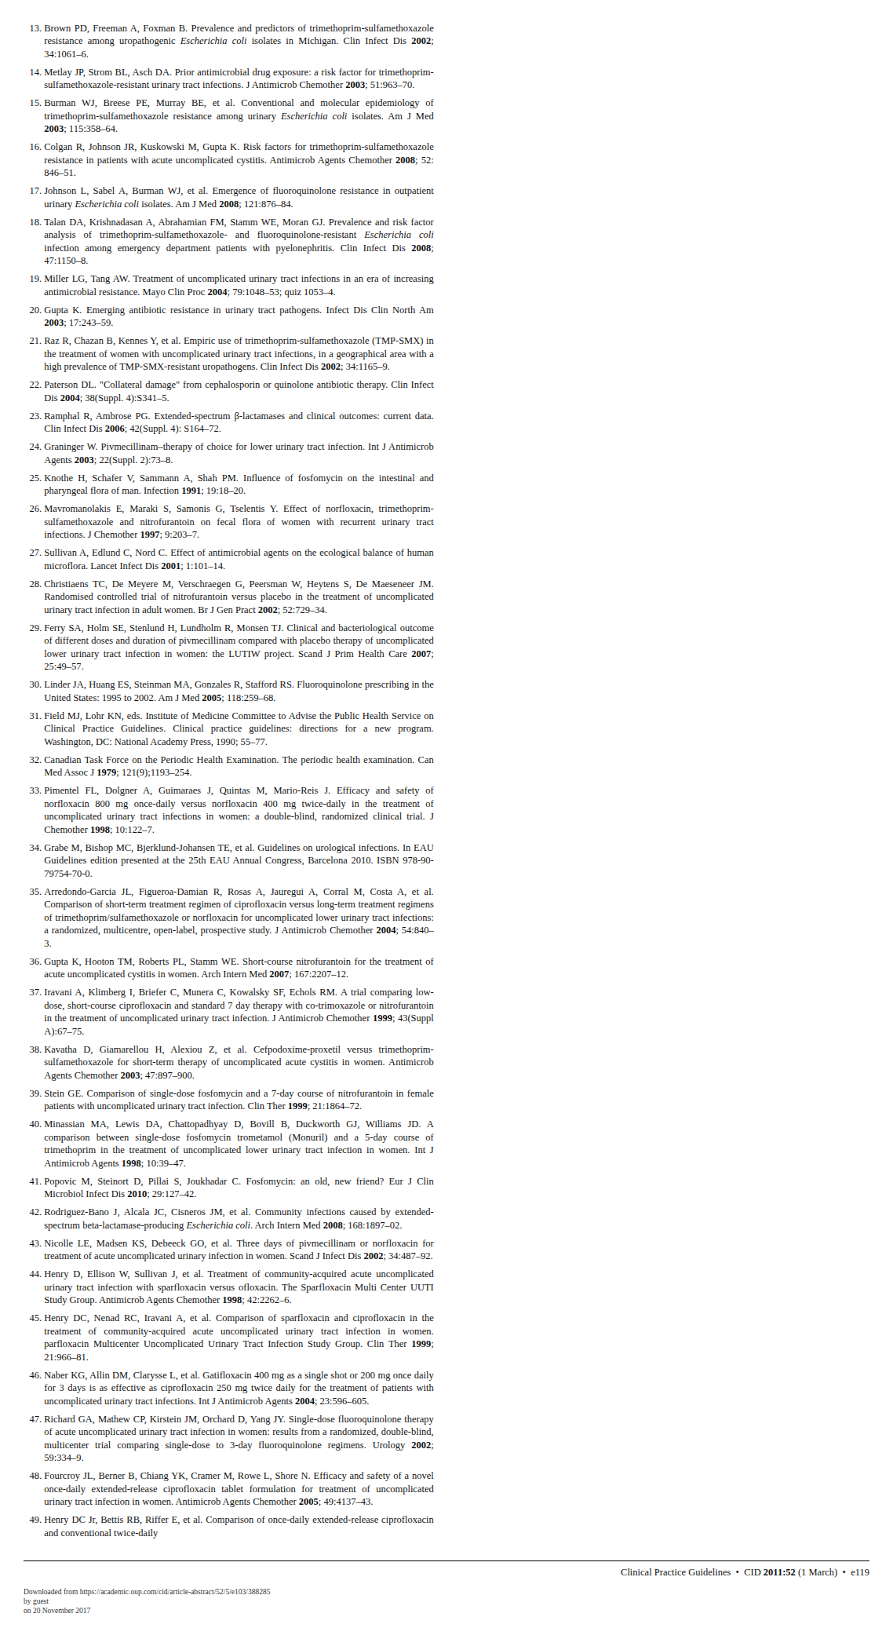Brown PD, Freeman A, Foxman B. Prevalence and predictors of trimethoprim-sulfamethoxazole resistance among uropathogenic Escherichia coli isolates in Michigan. Clin Infect Dis 2002; 34:1061–6.
Metlay JP, Strom BL, Asch DA. Prior antimicrobial drug exposure: a risk factor for trimethoprim-sulfamethoxazole-resistant urinary tract infections. J Antimicrob Chemother 2003; 51:963–70.
Burman WJ, Breese PE, Murray BE, et al. Conventional and molecular epidemiology of trimethoprim-sulfamethoxazole resistance among urinary Escherichia coli isolates. Am J Med 2003; 115:358–64.
Colgan R, Johnson JR, Kuskowski M, Gupta K. Risk factors for trimethoprim-sulfamethoxazole resistance in patients with acute uncomplicated cystitis. Antimicrob Agents Chemother 2008; 52: 846–51.
Johnson L, Sabel A, Burman WJ, et al. Emergence of fluoroquinolone resistance in outpatient urinary Escherichia coli isolates. Am J Med 2008; 121:876–84.
Talan DA, Krishnadasan A, Abrahamian FM, Stamm WE, Moran GJ. Prevalence and risk factor analysis of trimethoprim-sulfamethoxazole- and fluoroquinolone-resistant Escherichia coli infection among emergency department patients with pyelonephritis. Clin Infect Dis 2008; 47:1150–8.
Miller LG, Tang AW. Treatment of uncomplicated urinary tract infections in an era of increasing antimicrobial resistance. Mayo Clin Proc 2004; 79:1048–53; quiz 1053–4.
Gupta K. Emerging antibiotic resistance in urinary tract pathogens. Infect Dis Clin North Am 2003; 17:243–59.
Raz R, Chazan B, Kennes Y, et al. Empiric use of trimethoprim-sulfamethoxazole (TMP-SMX) in the treatment of women with uncomplicated urinary tract infections, in a geographical area with a high prevalence of TMP-SMX-resistant uropathogens. Clin Infect Dis 2002; 34:1165–9.
Paterson DL. "Collateral damage" from cephalosporin or quinolone antibiotic therapy. Clin Infect Dis 2004; 38(Suppl. 4):S341–5.
Ramphal R, Ambrose PG. Extended-spectrum β-lactamases and clinical outcomes: current data. Clin Infect Dis 2006; 42(Suppl. 4): S164–72.
Graninger W. Pivmecillinam–therapy of choice for lower urinary tract infection. Int J Antimicrob Agents 2003; 22(Suppl. 2):73–8.
Knothe H, Schafer V, Sammann A, Shah PM. Influence of fosfomycin on the intestinal and pharyngeal flora of man. Infection 1991; 19:18–20.
Mavromanolakis E, Maraki S, Samonis G, Tselentis Y. Effect of norfloxacin, trimethoprim-sulfamethoxazole and nitrofurantoin on fecal flora of women with recurrent urinary tract infections. J Chemother 1997; 9:203–7.
Sullivan A, Edlund C, Nord C. Effect of antimicrobial agents on the ecological balance of human microflora. Lancet Infect Dis 2001; 1:101–14.
Christiaens TC, De Meyere M, Verschraegen G, Peersman W, Heytens S, De Maeseneer JM. Randomised controlled trial of nitrofurantoin versus placebo in the treatment of uncomplicated urinary tract infection in adult women. Br J Gen Pract 2002; 52:729–34.
Ferry SA, Holm SE, Stenlund H, Lundholm R, Monsen TJ. Clinical and bacteriological outcome of different doses and duration of pivmecillinam compared with placebo therapy of uncomplicated lower urinary tract infection in women: the LUTIW project. Scand J Prim Health Care 2007; 25:49–57.
Linder JA, Huang ES, Steinman MA, Gonzales R, Stafford RS. Fluoroquinolone prescribing in the United States: 1995 to 2002. Am J Med 2005; 118:259–68.
Field MJ, Lohr KN, eds. Institute of Medicine Committee to Advise the Public Health Service on Clinical Practice Guidelines. Clinical practice guidelines: directions for a new program. Washington, DC: National Academy Press, 1990; 55–77.
Canadian Task Force on the Periodic Health Examination. The periodic health examination. Can Med Assoc J 1979; 121(9);1193–254.
Pimentel FL, Dolgner A, Guimaraes J, Quintas M, Mario-Reis J. Efficacy and safety of norfloxacin 800 mg once-daily versus norfloxacin 400 mg twice-daily in the treatment of uncomplicated urinary tract infections in women: a double-blind, randomized clinical trial. J Chemother 1998; 10:122–7.
Grabe M, Bishop MC, Bjerklund-Johansen TE, et al. Guidelines on urological infections. In EAU Guidelines edition presented at the 25th EAU Annual Congress, Barcelona 2010. ISBN 978-90-79754-70-0.
Arredondo-Garcia JL, Figueroa-Damian R, Rosas A, Jauregui A, Corral M, Costa A, et al. Comparison of short-term treatment regimen of ciprofloxacin versus long-term treatment regimens of trimethoprim/sulfamethoxazole or norfloxacin for uncomplicated lower urinary tract infections: a randomized, multicentre, open-label, prospective study. J Antimicrob Chemother 2004; 54:840–3.
Gupta K, Hooton TM, Roberts PL, Stamm WE. Short-course nitrofurantoin for the treatment of acute uncomplicated cystitis in women. Arch Intern Med 2007; 167:2207–12.
Iravani A, Klimberg I, Briefer C, Munera C, Kowalsky SF, Echols RM. A trial comparing low-dose, short-course ciprofloxacin and standard 7 day therapy with co-trimoxazole or nitrofurantoin in the treatment of uncomplicated urinary tract infection. J Antimicrob Chemother 1999; 43(Suppl A):67–75.
Kavatha D, Giamarellou H, Alexiou Z, et al. Cefpodoxime-proxetil versus trimethoprim-sulfamethoxazole for short-term therapy of uncomplicated acute cystitis in women. Antimicrob Agents Chemother 2003; 47:897–900.
Stein GE. Comparison of single-dose fosfomycin and a 7-day course of nitrofurantoin in female patients with uncomplicated urinary tract infection. Clin Ther 1999; 21:1864–72.
Minassian MA, Lewis DA, Chattopadhyay D, Bovill B, Duckworth GJ, Williams JD. A comparison between single-dose fosfomycin trometamol (Monuril) and a 5-day course of trimethoprim in the treatment of uncomplicated lower urinary tract infection in women. Int J Antimicrob Agents 1998; 10:39–47.
Popovic M, Steinort D, Pillai S, Joukhadar C. Fosfomycin: an old, new friend? Eur J Clin Microbiol Infect Dis 2010; 29:127–42.
Rodriguez-Bano J, Alcala JC, Cisneros JM, et al. Community infections caused by extended-spectrum beta-lactamase-producing Escherichia coli. Arch Intern Med 2008; 168:1897–02.
Nicolle LE, Madsen KS, Debeeck GO, et al. Three days of pivmecillinam or norfloxacin for treatment of acute uncomplicated urinary infection in women. Scand J Infect Dis 2002; 34:487–92.
Henry D, Ellison W, Sullivan J, et al. Treatment of community-acquired acute uncomplicated urinary tract infection with sparfloxacin versus ofloxacin. The Sparfloxacin Multi Center UUTI Study Group. Antimicrob Agents Chemother 1998; 42:2262–6.
Henry DC, Nenad RC, Iravani A, et al. Comparison of sparfloxacin and ciprofloxacin in the treatment of community-acquired acute uncomplicated urinary tract infection in women. parfloxacin Multicenter Uncomplicated Urinary Tract Infection Study Group. Clin Ther 1999; 21:966–81.
Naber KG, Allin DM, Clarysse L, et al. Gatifloxacin 400 mg as a single shot or 200 mg once daily for 3 days is as effective as ciprofloxacin 250 mg twice daily for the treatment of patients with uncomplicated urinary tract infections. Int J Antimicrob Agents 2004; 23:596–605.
Richard GA, Mathew CP, Kirstein JM, Orchard D, Yang JY. Single-dose fluoroquinolone therapy of acute uncomplicated urinary tract infection in women: results from a randomized, double-blind, multicenter trial comparing single-dose to 3-day fluoroquinolone regimens. Urology 2002; 59:334–9.
Fourcroy JL, Berner B, Chiang YK, Cramer M, Rowe L, Shore N. Efficacy and safety of a novel once-daily extended-release ciprofloxacin tablet formulation for treatment of uncomplicated urinary tract infection in women. Antimicrob Agents Chemother 2005; 49:4137–43.
Henry DC Jr, Bettis RB, Riffer E, et al. Comparison of once-daily extended-release ciprofloxacin and conventional twice-daily
Clinical Practice Guidelines • CID 2011:52 (1 March) • e119
Downloaded from https://academic.oup.com/cid/article-abstract/52/5/e103/388285
by guest
on 20 November 2017